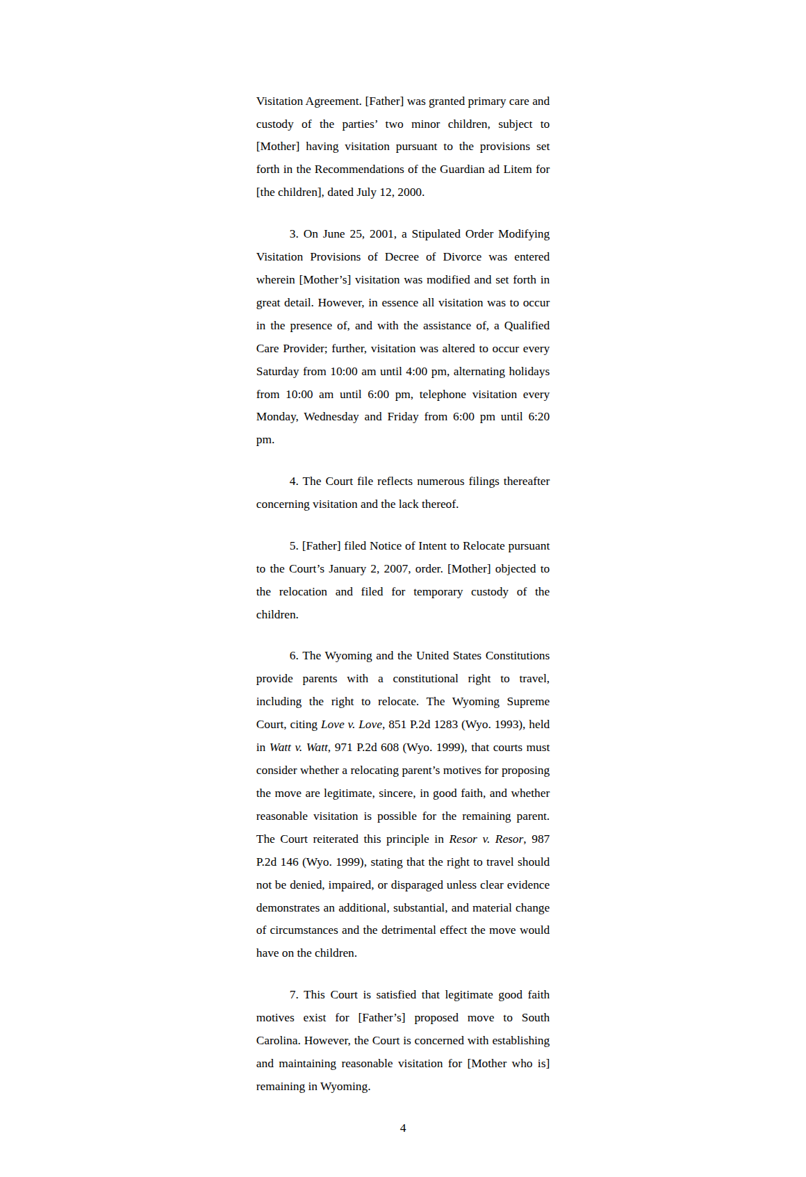Visitation Agreement. [Father] was granted primary care and custody of the parties’ two minor children, subject to [Mother] having visitation pursuant to the provisions set forth in the Recommendations of the Guardian ad Litem for [the children], dated July 12, 2000.
3. On June 25, 2001, a Stipulated Order Modifying Visitation Provisions of Decree of Divorce was entered wherein [Mother’s] visitation was modified and set forth in great detail. However, in essence all visitation was to occur in the presence of, and with the assistance of, a Qualified Care Provider; further, visitation was altered to occur every Saturday from 10:00 am until 4:00 pm, alternating holidays from 10:00 am until 6:00 pm, telephone visitation every Monday, Wednesday and Friday from 6:00 pm until 6:20 pm.
4. The Court file reflects numerous filings thereafter concerning visitation and the lack thereof.
5. [Father] filed Notice of Intent to Relocate pursuant to the Court’s January 2, 2007, order. [Mother] objected to the relocation and filed for temporary custody of the children.
6. The Wyoming and the United States Constitutions provide parents with a constitutional right to travel, including the right to relocate. The Wyoming Supreme Court, citing Love v. Love, 851 P.2d 1283 (Wyo. 1993), held in Watt v. Watt, 971 P.2d 608 (Wyo. 1999), that courts must consider whether a relocating parent’s motives for proposing the move are legitimate, sincere, in good faith, and whether reasonable visitation is possible for the remaining parent. The Court reiterated this principle in Resor v. Resor, 987 P.2d 146 (Wyo. 1999), stating that the right to travel should not be denied, impaired, or disparaged unless clear evidence demonstrates an additional, substantial, and material change of circumstances and the detrimental effect the move would have on the children.
7. This Court is satisfied that legitimate good faith motives exist for [Father’s] proposed move to South Carolina. However, the Court is concerned with establishing and maintaining reasonable visitation for [Mother who is] remaining in Wyoming.
4